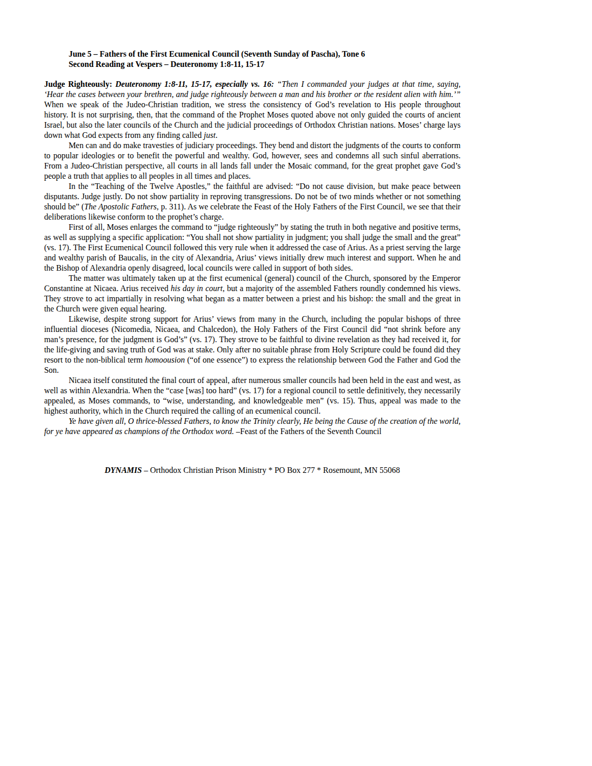June 5 – Fathers of the First Ecumenical Council (Seventh Sunday of Pascha), Tone 6
Second Reading at Vespers – Deuteronomy 1:8-11, 15-17
Judge Righteously: Deuteronomy 1:8-11, 15-17, especially vs. 16: “Then I commanded your judges at that time, saying, ‘Hear the cases between your brethren, and judge righteously between a man and his brother or the resident alien with him.’” When we speak of the Judeo-Christian tradition, we stress the consistency of God’s revelation to His people throughout history. It is not surprising, then, that the command of the Prophet Moses quoted above not only guided the courts of ancient Israel, but also the later councils of the Church and the judicial proceedings of Orthodox Christian nations. Moses’ charge lays down what God expects from any finding called just.
Men can and do make travesties of judiciary proceedings. They bend and distort the judgments of the courts to conform to popular ideologies or to benefit the powerful and wealthy. God, however, sees and condemns all such sinful aberrations. From a Judeo-Christian perspective, all courts in all lands fall under the Mosaic command, for the great prophet gave God’s people a truth that applies to all peoples in all times and places.
In the “Teaching of the Twelve Apostles,” the faithful are advised: “Do not cause division, but make peace between disputants. Judge justly. Do not show partiality in reproving transgressions. Do not be of two minds whether or not something should be” (The Apostolic Fathers, p. 311). As we celebrate the Feast of the Holy Fathers of the First Council, we see that their deliberations likewise conform to the prophet’s charge.
First of all, Moses enlarges the command to “judge righteously” by stating the truth in both negative and positive terms, as well as supplying a specific application: “You shall not show partiality in judgment; you shall judge the small and the great” (vs. 17). The First Ecumenical Council followed this very rule when it addressed the case of Arius. As a priest serving the large and wealthy parish of Baucalis, in the city of Alexandria, Arius’ views initially drew much interest and support. When he and the Bishop of Alexandria openly disagreed, local councils were called in support of both sides.
The matter was ultimately taken up at the first ecumenical (general) council of the Church, sponsored by the Emperor Constantine at Nicaea. Arius received his day in court, but a majority of the assembled Fathers roundly condemned his views. They strove to act impartially in resolving what began as a matter between a priest and his bishop: the small and the great in the Church were given equal hearing.
Likewise, despite strong support for Arius’ views from many in the Church, including the popular bishops of three influential dioceses (Nicomedia, Nicaea, and Chalcedon), the Holy Fathers of the First Council did “not shrink before any man’s presence, for the judgment is God’s” (vs. 17). They strove to be faithful to divine revelation as they had received it, for the life-giving and saving truth of God was at stake. Only after no suitable phrase from Holy Scripture could be found did they resort to the non-biblical term homoousion (“of one essence”) to express the relationship between God the Father and God the Son.
Nicaea itself constituted the final court of appeal, after numerous smaller councils had been held in the east and west, as well as within Alexandria. When the “case [was] too hard” (vs. 17) for a regional council to settle definitively, they necessarily appealed, as Moses commands, to “wise, understanding, and knowledgeable men” (vs. 15). Thus, appeal was made to the highest authority, which in the Church required the calling of an ecumenical council.
Ye have given all, O thrice-blessed Fathers, to know the Trinity clearly, He being the Cause of the creation of the world, for ye have appeared as champions of the Orthodox word. –Feast of the Fathers of the Seventh Council
DYNAMIS – Orthodox Christian Prison Ministry * PO Box 277 * Rosemount, MN 55068